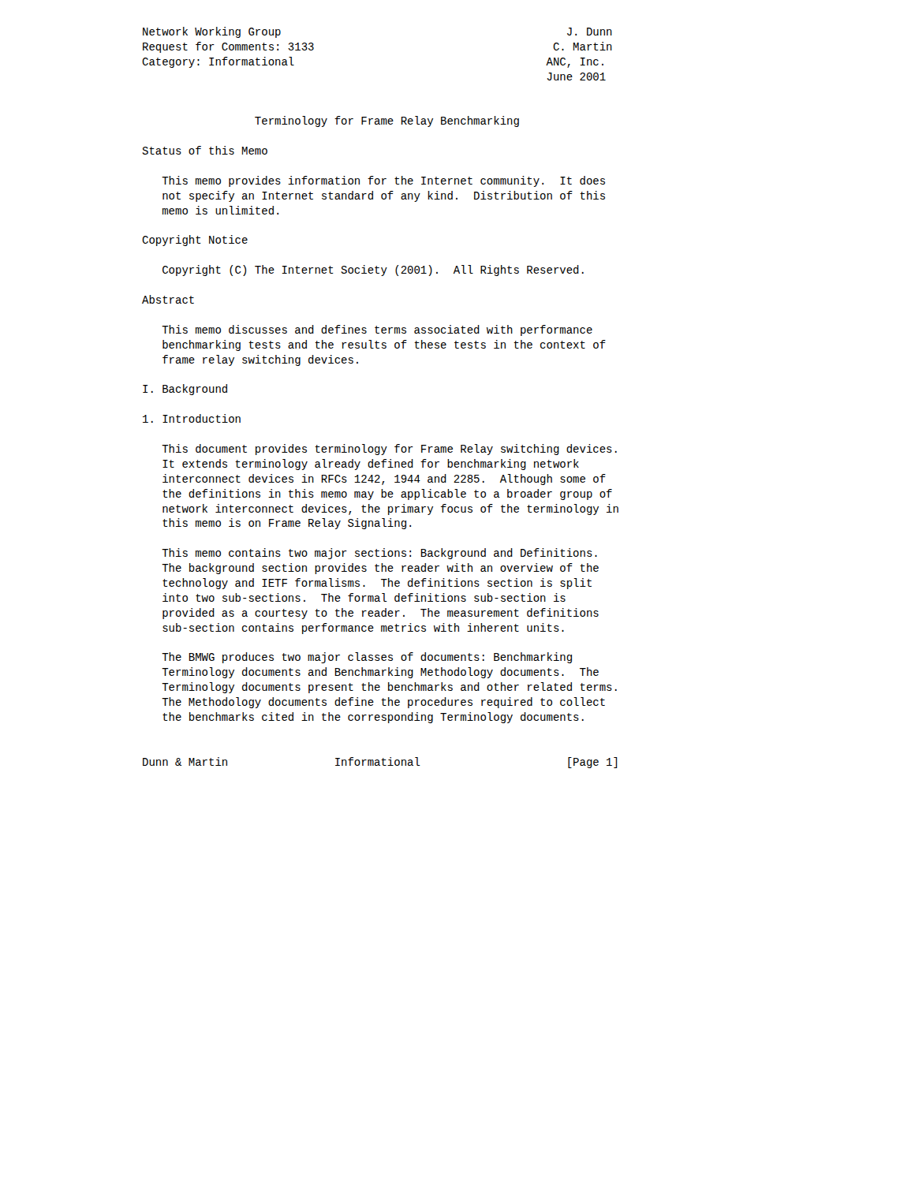Network Working Group                                           J. Dunn
Request for Comments: 3133                                    C. Martin
Category: Informational                                      ANC, Inc.
                                                             June 2001


                 Terminology for Frame Relay Benchmarking

Status of this Memo

   This memo provides information for the Internet community.  It does
   not specify an Internet standard of any kind.  Distribution of this
   memo is unlimited.

Copyright Notice

   Copyright (C) The Internet Society (2001).  All Rights Reserved.

Abstract

   This memo discusses and defines terms associated with performance
   benchmarking tests and the results of these tests in the context of
   frame relay switching devices.

I. Background

1. Introduction

   This document provides terminology for Frame Relay switching devices.
   It extends terminology already defined for benchmarking network
   interconnect devices in RFCs 1242, 1944 and 2285.  Although some of
   the definitions in this memo may be applicable to a broader group of
   network interconnect devices, the primary focus of the terminology in
   this memo is on Frame Relay Signaling.

   This memo contains two major sections: Background and Definitions.
   The background section provides the reader with an overview of the
   technology and IETF formalisms.  The definitions section is split
   into two sub-sections.  The formal definitions sub-section is
   provided as a courtesy to the reader.  The measurement definitions
   sub-section contains performance metrics with inherent units.

   The BMWG produces two major classes of documents: Benchmarking
   Terminology documents and Benchmarking Methodology documents.  The
   Terminology documents present the benchmarks and other related terms.
   The Methodology documents define the procedures required to collect
   the benchmarks cited in the corresponding Terminology documents.


Dunn & Martin                Informational                      [Page 1]